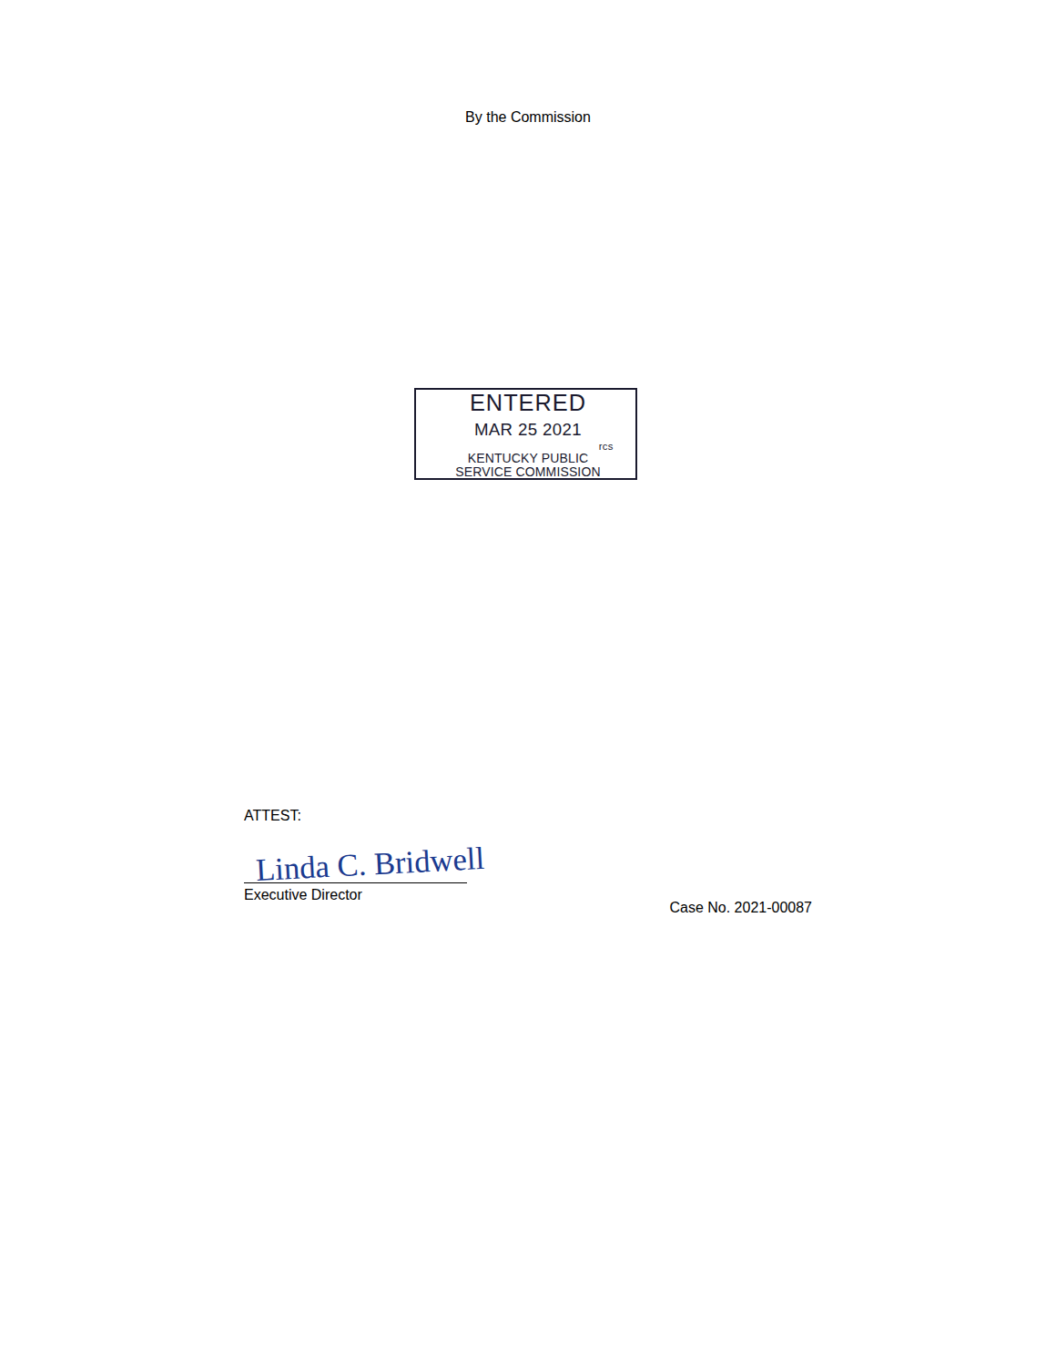By the Commission
ENTERED
MAR 25 2021
rcs
KENTUCKY PUBLIC
SERVICE COMMISSION
ATTEST:
Linda C. Bridwell
Executive Director
Case No. 2021-00087